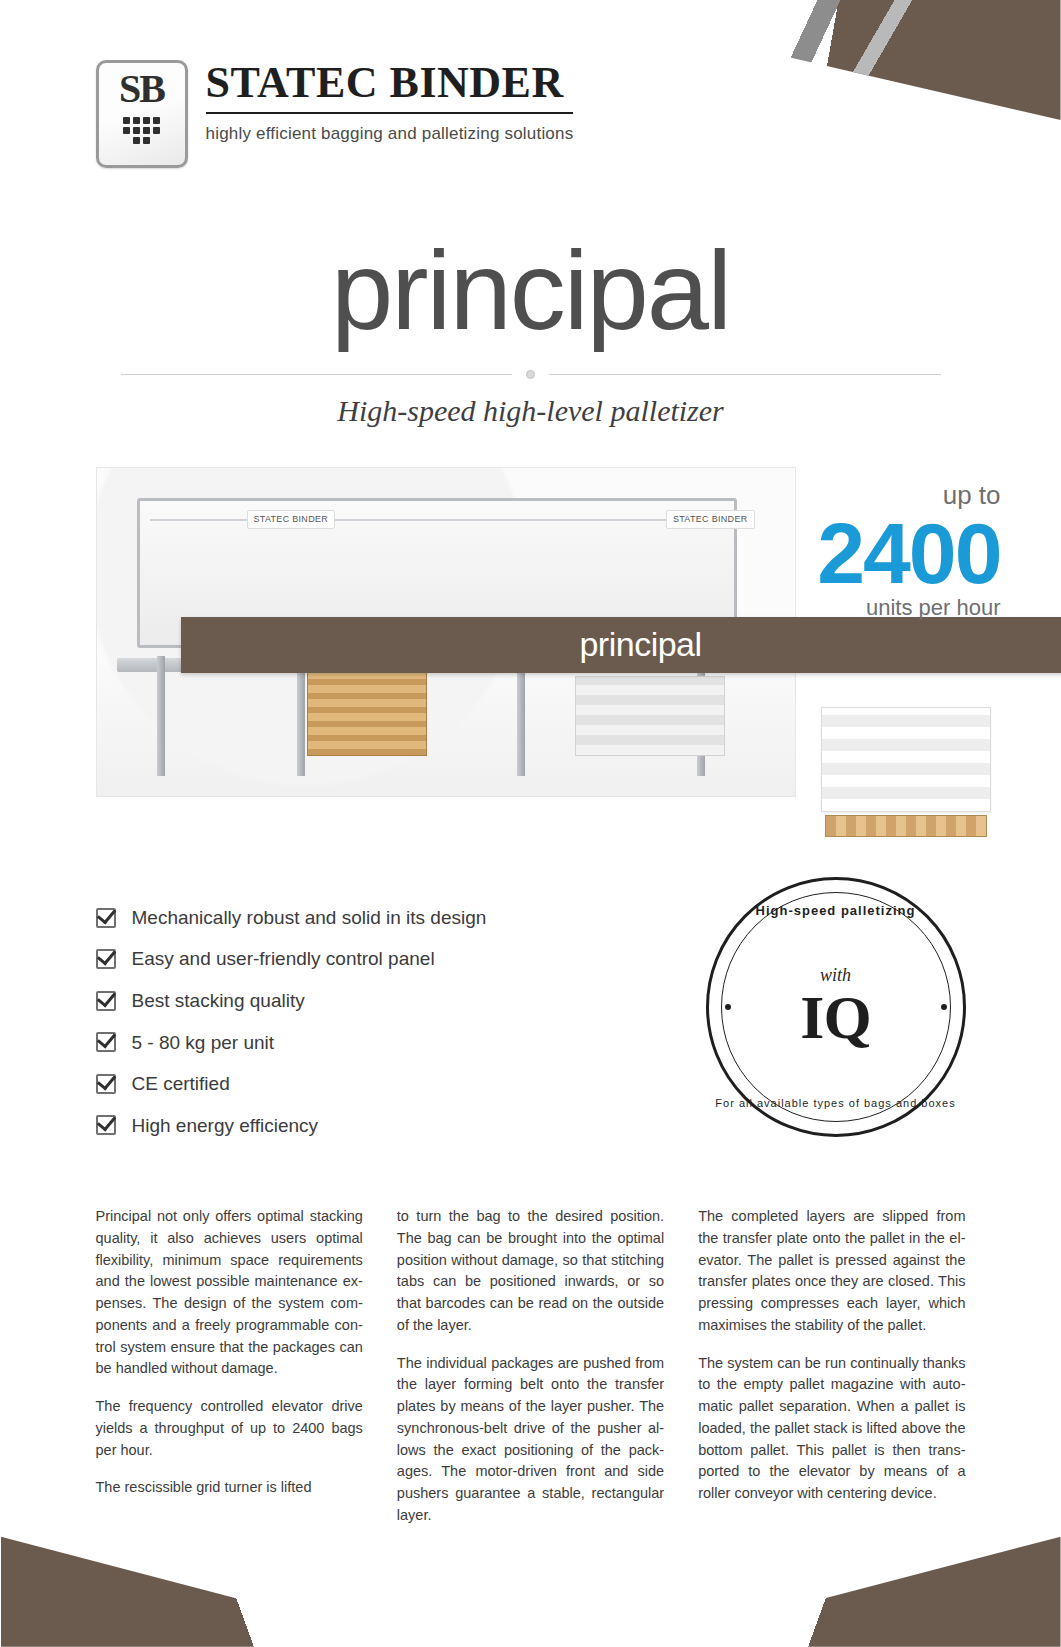SB
STATEC BINDER
highly efficient bagging and palletizing solutions
principal
High-speed high-level palletizer
STATEC BINDER
STATEC BINDER
principal
up to
2400
units per hour
Mechanically robust and solid in its design
Easy and user-friendly control panel
Best stacking quality
5 - 80 kg per unit
CE certified
High energy efficiency
High-speed palletizing
with IQ
For all available types of bags and boxes
Principal not only offers optimal stacking quality, it also achieves users optimal flexibility, minimum space requirements and the lowest possible maintenance expenses. The design of the system components and a freely programmable control system ensure that the packages can be handled without damage.
The frequency controlled elevator drive yields a throughput of up to 2400 bags per hour.
The rescissible grid turner is lifted
to turn the bag to the desired position. The bag can be brought into the optimal position without damage, so that stitching tabs can be positioned inwards, or so that barcodes can be read on the outside of the layer.
The individual packages are pushed from the layer forming belt onto the transfer plates by means of the layer pusher. The synchronous-belt drive of the pusher allows the exact positioning of the packages. The motor-driven front and side pushers guarantee a stable, rectangular layer.
The completed layers are slipped from the transfer plate onto the pallet in the elevator. The pallet is pressed against the transfer plates once they are closed. This pressing compresses each layer, which maximises the stability of the pallet.
The system can be run continually thanks to the empty pallet magazine with automatic pallet separation. When a pallet is loaded, the pallet stack is lifted above the bottom pallet. This pallet is then transported to the elevator by means of a roller conveyor with centering device.